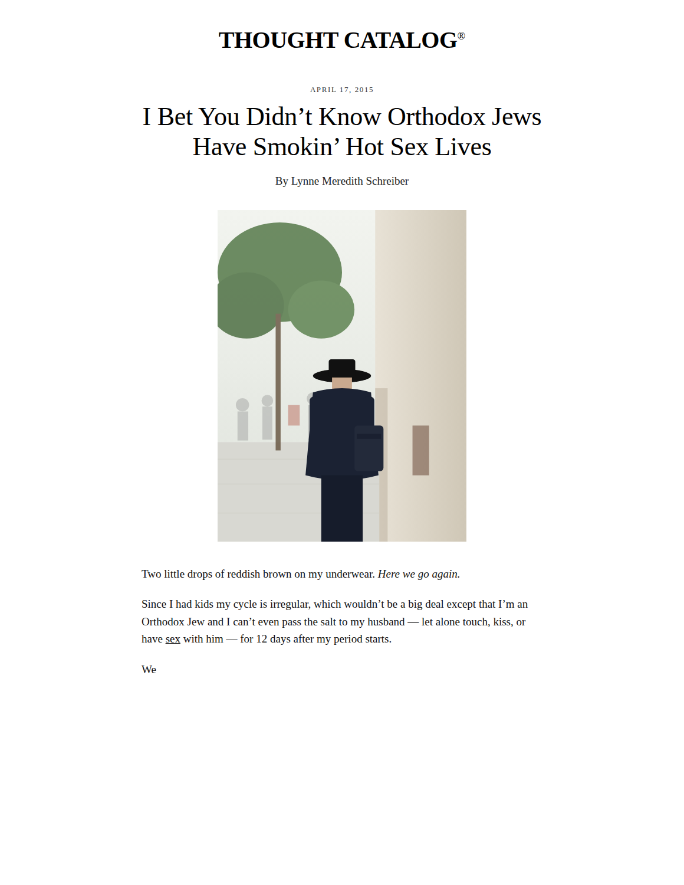Thought Catalog®
APRIL 17, 2015
I Bet You Didn’t Know Orthodox Jews Have Smokin’ Hot Sex Lives
By Lynne Meredith Schreiber
Two little drops of reddish brown on my underwear. Here we go again.
Since I had kids my cycle is irregular, which wouldn’t be a big deal except that I’m an Orthodox Jew and I can’t even pass the salt to my husband — let alone touch, kiss, or have sex with him — for 12 days after my period starts.
We